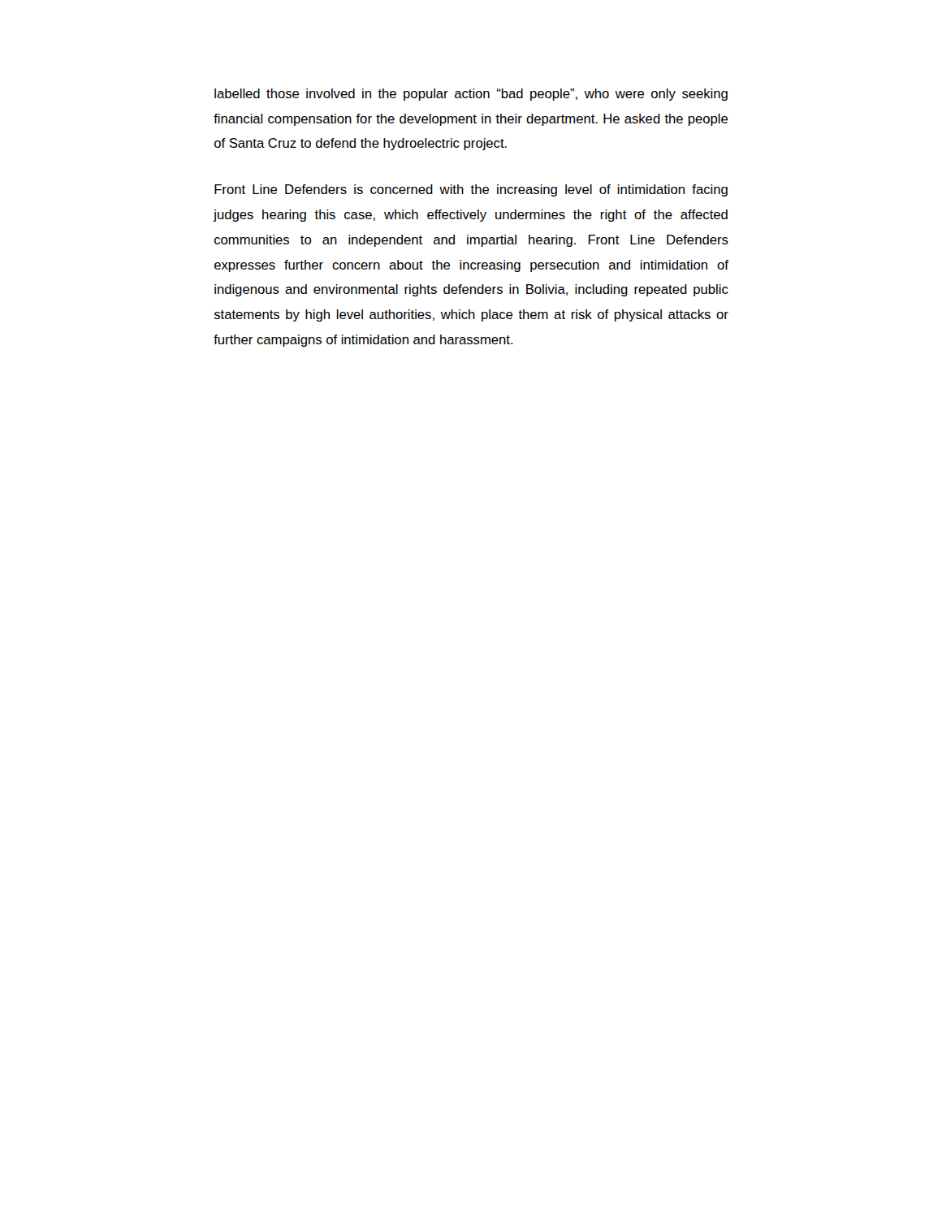labelled those involved in the popular action “bad people”, who were only seeking financial compensation for the development in their department. He asked the people of Santa Cruz to defend the hydroelectric project.
Front Line Defenders is concerned with the increasing level of intimidation facing judges hearing this case, which effectively undermines the right of the affected communities to an independent and impartial hearing. Front Line Defenders expresses further concern about the increasing persecution and intimidation of indigenous and environmental rights defenders in Bolivia, including repeated public statements by high level authorities, which place them at risk of physical attacks or further campaigns of intimidation and harassment.